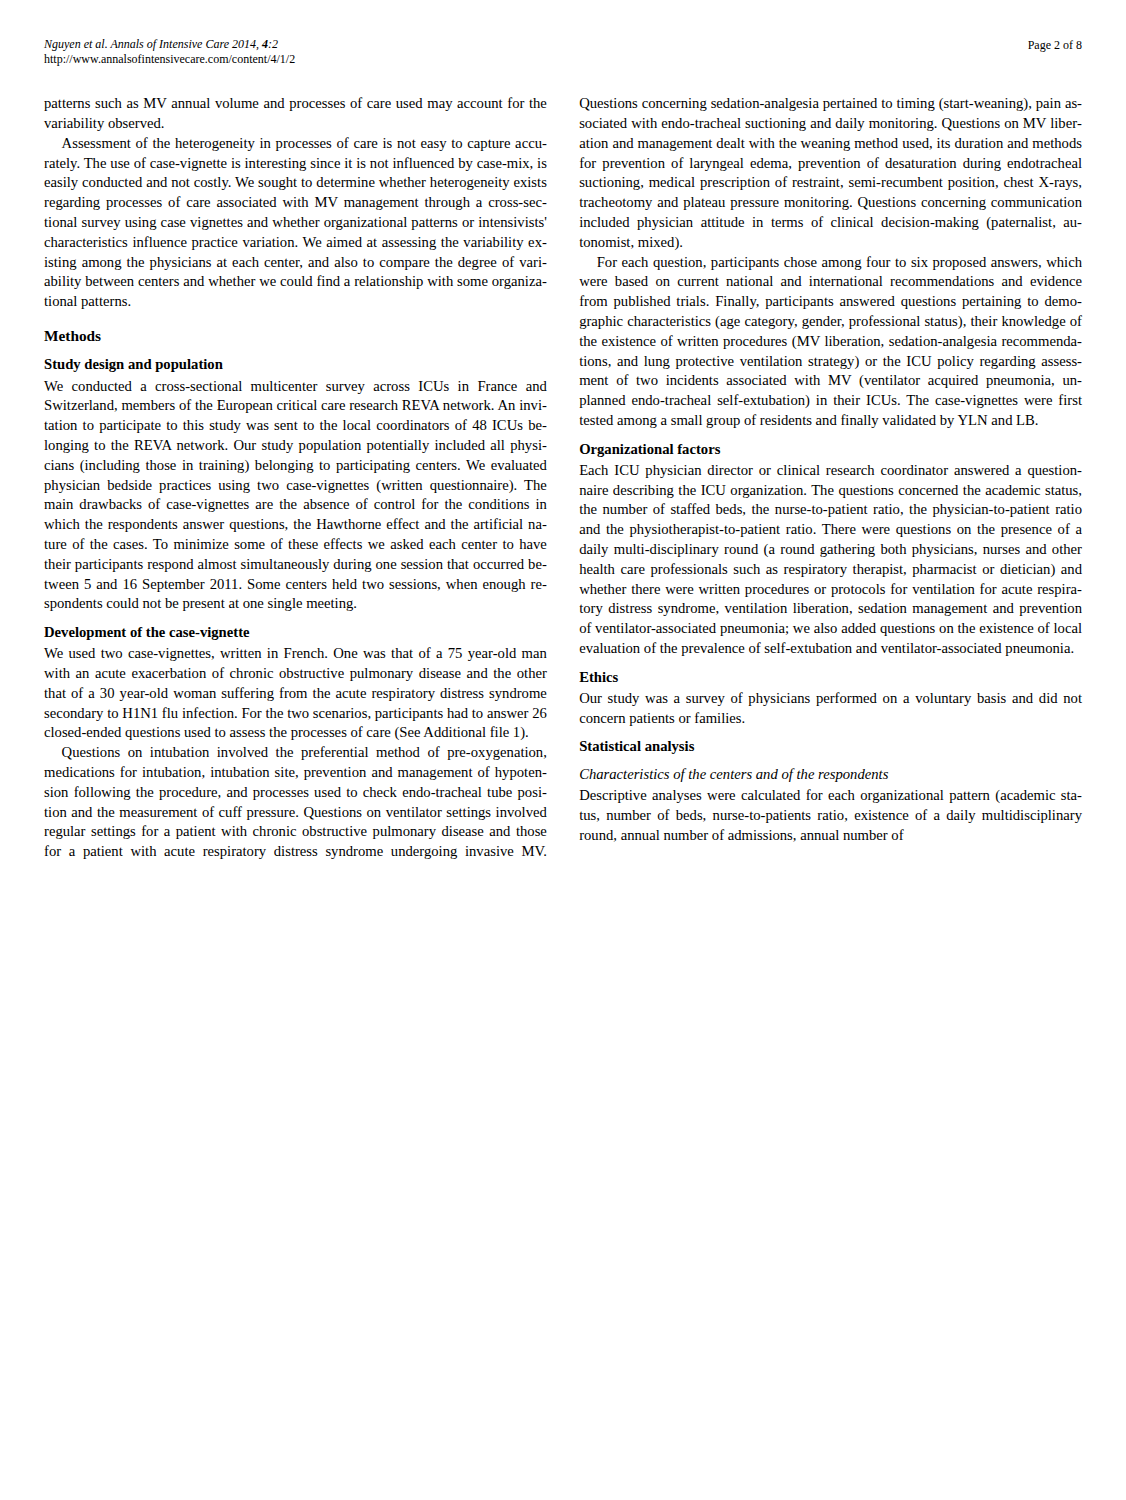Nguyen et al. Annals of Intensive Care 2014, 4:2
http://www.annalsofintensivecare.com/content/4/1/2
Page 2 of 8
patterns such as MV annual volume and processes of care used may account for the variability observed.
Assessment of the heterogeneity in processes of care is not easy to capture accurately. The use of case-vignette is interesting since it is not influenced by case-mix, is easily conducted and not costly. We sought to determine whether heterogeneity exists regarding processes of care associated with MV management through a cross-sectional survey using case vignettes and whether organizational patterns or intensivists' characteristics influence practice variation. We aimed at assessing the variability existing among the physicians at each center, and also to compare the degree of variability between centers and whether we could find a relationship with some organizational patterns.
Methods
Study design and population
We conducted a cross-sectional multicenter survey across ICUs in France and Switzerland, members of the European critical care research REVA network. An invitation to participate to this study was sent to the local coordinators of 48 ICUs belonging to the REVA network. Our study population potentially included all physicians (including those in training) belonging to participating centers. We evaluated physician bedside practices using two case-vignettes (written questionnaire). The main drawbacks of case-vignettes are the absence of control for the conditions in which the respondents answer questions, the Hawthorne effect and the artificial nature of the cases. To minimize some of these effects we asked each center to have their participants respond almost simultaneously during one session that occurred between 5 and 16 September 2011. Some centers held two sessions, when enough respondents could not be present at one single meeting.
Development of the case-vignette
We used two case-vignettes, written in French. One was that of a 75 year-old man with an acute exacerbation of chronic obstructive pulmonary disease and the other that of a 30 year-old woman suffering from the acute respiratory distress syndrome secondary to H1N1 flu infection. For the two scenarios, participants had to answer 26 closed-ended questions used to assess the processes of care (See Additional file 1).
Questions on intubation involved the preferential method of pre-oxygenation, medications for intubation, intubation site, prevention and management of hypotension following the procedure, and processes used to check endo-tracheal tube position and the measurement of cuff pressure. Questions on ventilator settings involved regular settings for a patient with chronic obstructive pulmonary disease and those for a patient with acute respiratory distress syndrome undergoing invasive MV. Questions concerning sedation-analgesia pertained to timing (start-weaning), pain associated with endo-tracheal suctioning and daily monitoring. Questions on MV liberation and management dealt with the weaning method used, its duration and methods for prevention of laryngeal edema, prevention of desaturation during endotracheal suctioning, medical prescription of restraint, semi-recumbent position, chest X-rays, tracheotomy and plateau pressure monitoring. Questions concerning communication included physician attitude in terms of clinical decision-making (paternalist, autonomist, mixed).
For each question, participants chose among four to six proposed answers, which were based on current national and international recommendations and evidence from published trials. Finally, participants answered questions pertaining to demographic characteristics (age category, gender, professional status), their knowledge of the existence of written procedures (MV liberation, sedation-analgesia recommendations, and lung protective ventilation strategy) or the ICU policy regarding assessment of two incidents associated with MV (ventilator acquired pneumonia, unplanned endo-tracheal self-extubation) in their ICUs. The case-vignettes were first tested among a small group of residents and finally validated by YLN and LB.
Organizational factors
Each ICU physician director or clinical research coordinator answered a questionnaire describing the ICU organization. The questions concerned the academic status, the number of staffed beds, the nurse-to-patient ratio, the physician-to-patient ratio and the physiotherapist-to-patient ratio. There were questions on the presence of a daily multi-disciplinary round (a round gathering both physicians, nurses and other health care professionals such as respiratory therapist, pharmacist or dietician) and whether there were written procedures or protocols for ventilation for acute respiratory distress syndrome, ventilation liberation, sedation management and prevention of ventilator-associated pneumonia; we also added questions on the existence of local evaluation of the prevalence of self-extubation and ventilator-associated pneumonia.
Ethics
Our study was a survey of physicians performed on a voluntary basis and did not concern patients or families.
Statistical analysis
Characteristics of the centers and of the respondents
Descriptive analyses were calculated for each organizational pattern (academic status, number of beds, nurse-to-patients ratio, existence of a daily multidisciplinary round, annual number of admissions, annual number of